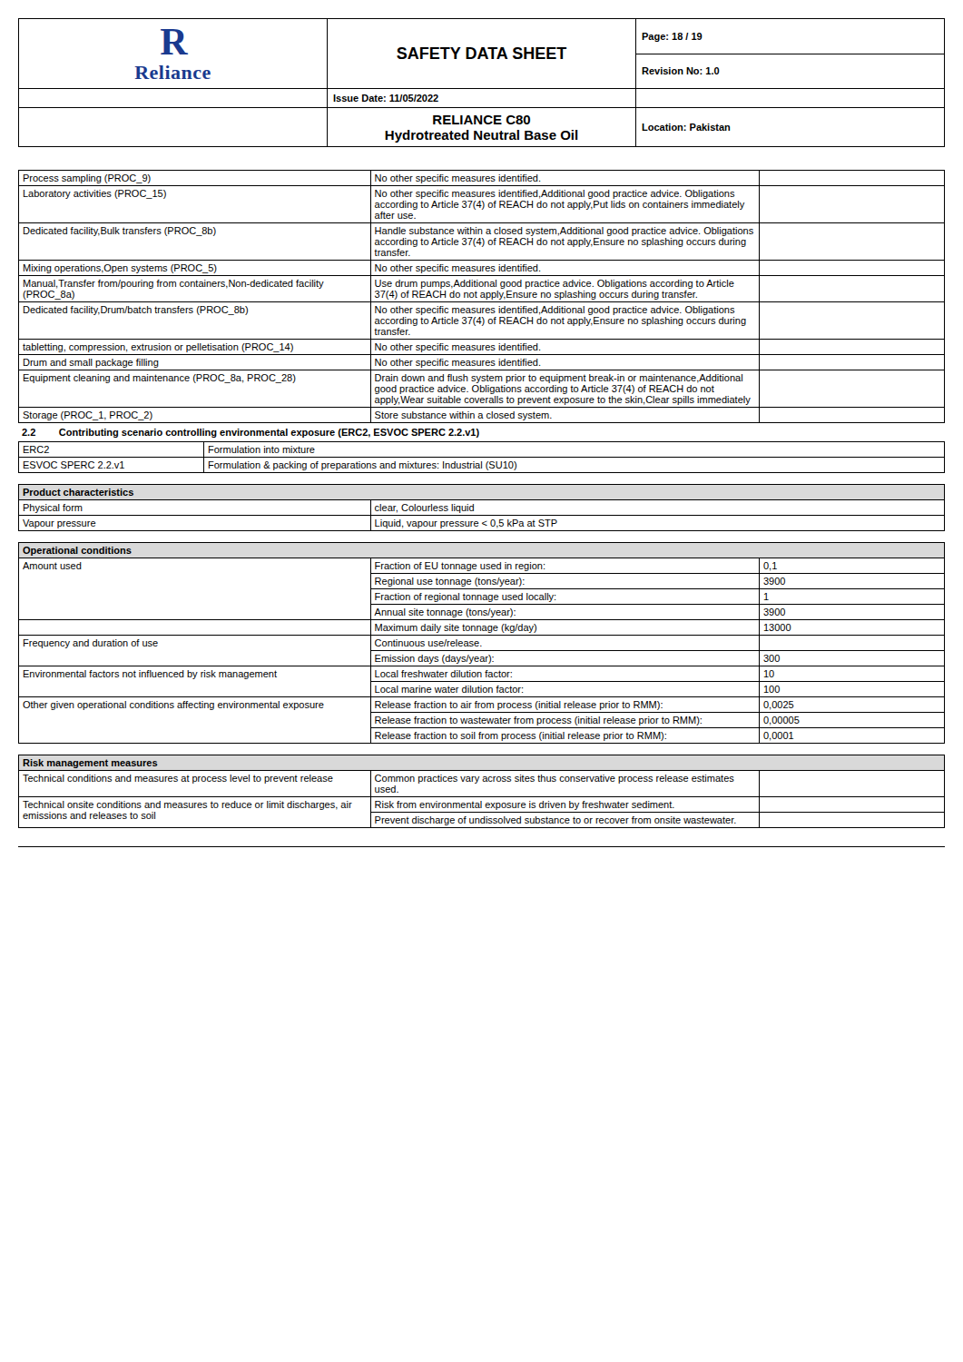| R Reliance | SAFETY DATA SHEET | Page: 18 / 19 |
| Revision No: 1.0 |
| | Issue Date: 11/05/2022 |
| | RELIANCE C80 Hydrotreated Neutral Base Oil | Location: Pakistan |
| Process sampling (PROC_9) | No other specific measures identified. | |
| Laboratory activities (PROC_15) | No other specific measures identified,Additional good practice advice. Obligations according to Article 37(4) of REACH do not apply,Put lids on containers immediately after use. | |
| Dedicated facility,Bulk transfers (PROC_8b) | Handle substance within a closed system,Additional good practice advice. Obligations according to Article 37(4) of REACH do not apply,Ensure no splashing occurs during transfer. | |
| Mixing operations,Open systems (PROC_5) | No other specific measures identified. | |
| Manual,Transfer from/pouring from containers,Non-dedicated facility (PROC_8a) | Use drum pumps,Additional good practice advice. Obligations according to Article 37(4) of REACH do not apply,Ensure no splashing occurs during transfer. | |
| Dedicated facility,Drum/batch transfers (PROC_8b) | No other specific measures identified,Additional good practice advice. Obligations according to Article 37(4) of REACH do not apply,Ensure no splashing occurs during transfer. | |
| tabletting, compression, extrusion or pelletisation (PROC_14) | No other specific measures identified. | |
| Drum and small package filling | No other specific measures identified. | |
| Equipment cleaning and maintenance (PROC_8a, PROC_28) | Drain down and flush system prior to equipment break-in or maintenance,Additional good practice advice. Obligations according to Article 37(4) of REACH do not apply,Wear suitable coveralls to prevent exposure to the skin,Clear spills immediately | |
| Storage (PROC_1, PROC_2) | Store substance within a closed system. | |
| 2.2 | Contributing scenario controlling environmental exposure (ERC2, ESVOC SPERC 2.2.v1) |
| ERC2 | Formulation into mixture |
| ESVOC SPERC 2.2.v1 | Formulation & packing of preparations and mixtures: Industrial (SU10) |
| Product characteristics |
| Physical form | clear, Colourless liquid |
| Vapour pressure | Liquid, vapour pressure < 0,5 kPa at STP |
| Operational conditions |
| Amount used | Fraction of EU tonnage used in region: | 0,1 |
| Regional use tonnage (tons/year): | 3900 |
| Fraction of regional tonnage used locally: | 1 |
| Annual site tonnage (tons/year): | 3900 |
| | Maximum daily site tonnage (kg/day) | 13000 |
| Frequency and duration of use | Continuous use/release. | |
| Emission days (days/year): | 300 |
| Environmental factors not influenced by risk management | Local freshwater dilution factor: | 10 |
| Local marine water dilution factor: | 100 |
| Other given operational conditions affecting environmental exposure | Release fraction to air from process (initial release prior to RMM): | 0,0025 |
| Release fraction to wastewater from process (initial release prior to RMM): | 0,00005 |
| Release fraction to soil from process (initial release prior to RMM): | 0,0001 |
| Risk management measures |
| Technical conditions and measures at process level to prevent release | Common practices vary across sites thus conservative process release estimates used. | |
| Technical onsite conditions and measures to reduce or limit discharges, air emissions and releases to soil | Risk from environmental exposure is driven by freshwater sediment. | |
| Prevent discharge of undissolved substance to or recover from onsite wastewater. | |